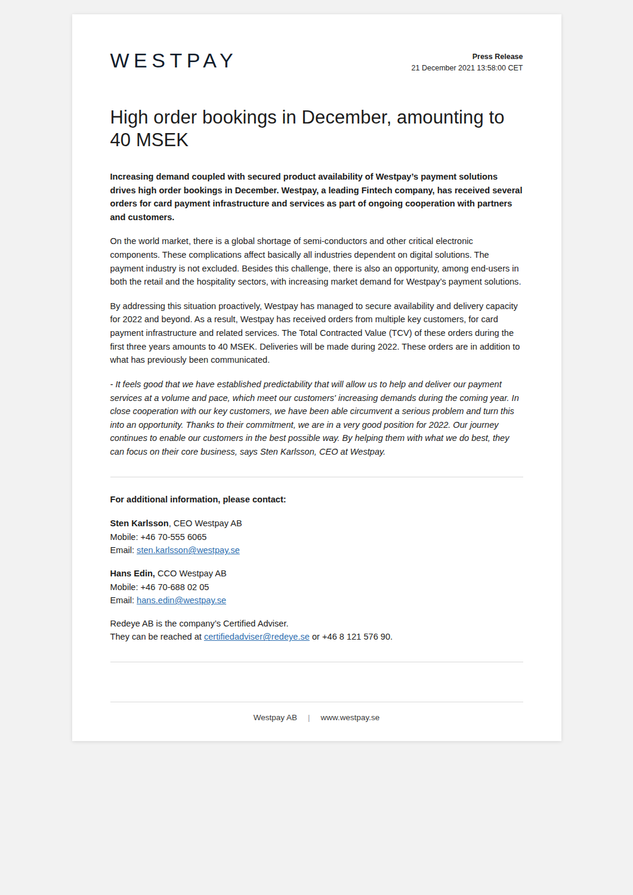WESTPAY
Press Release
21 December 2021 13:58:00 CET
High order bookings in December, amounting to 40 MSEK
Increasing demand coupled with secured product availability of Westpay’s payment solutions drives high order bookings in December. Westpay, a leading Fintech company, has received several orders for card payment infrastructure and services as part of ongoing cooperation with partners and customers.
On the world market, there is a global shortage of semi-conductors and other critical electronic components. These complications affect basically all industries dependent on digital solutions. The payment industry is not excluded. Besides this challenge, there is also an opportunity, among end-users in both the retail and the hospitality sectors, with increasing market demand for Westpay’s payment solutions.
By addressing this situation proactively, Westpay has managed to secure availability and delivery capacity for 2022 and beyond. As a result, Westpay has received orders from multiple key customers, for card payment infrastructure and related services. The Total Contracted Value (TCV) of these orders during the first three years amounts to 40 MSEK. Deliveries will be made during 2022. These orders are in addition to what has previously been communicated.
- It feels good that we have established predictability that will allow us to help and deliver our payment services at a volume and pace, which meet our customers' increasing demands during the coming year. In close cooperation with our key customers, we have been able circumvent a serious problem and turn this into an opportunity. Thanks to their commitment, we are in a very good position for 2022. Our journey continues to enable our customers in the best possible way. By helping them with what we do best, they can focus on their core business, says Sten Karlsson, CEO at Westpay.
For additional information, please contact:
Sten Karlsson, CEO Westpay AB
Mobile: +46 70-555 6065
Email: sten.karlsson@westpay.se
Hans Edin, CCO Westpay AB
Mobile: +46 70-688 02 05
Email: hans.edin@westpay.se
Redeye AB is the company’s Certified Adviser.
They can be reached at certifiedadviser@redeye.se or +46 8 121 576 90.
Westpay AB | www.westpay.se